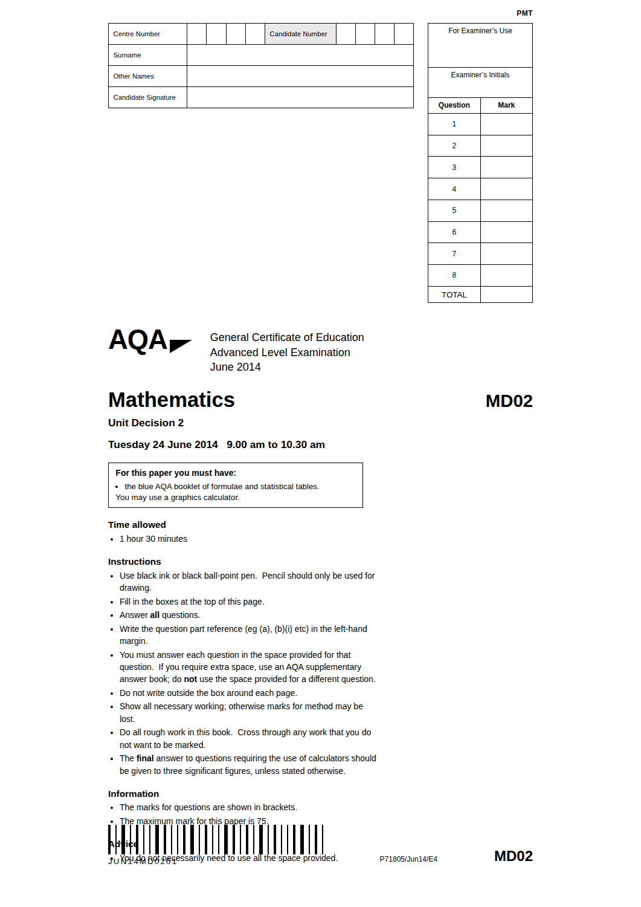PMT
| Centre Number | | | | | Candidate Number | | | | |
| Surname | |
| Other Names | |
| Candidate Signature | |
| For Examiner’s Use |
| Examiner’s Initials |
| Question | Mark |
| --- | --- |
| 1 | |
| 2 | |
| 3 | |
| 4 | |
| 5 | |
| 6 | |
| 7 | |
| 8 | |
| TOTAL | |
AQA
General Certificate of Education
Advanced Level Examination
June 2014
Mathematics
MD02
Unit Decision 2
Tuesday 24 June 2014 9.00 am to 10.30 am
For this paper you must have:
the blue AQA booklet of formulae and statistical tables.
You may use a graphics calculator.
Time allowed
1 hour 30 minutes
Instructions
Use black ink or black ball-point pen. Pencil should only be used for drawing.
Fill in the boxes at the top of this page.
Answer all questions.
Write the question part reference (eg (a), (b)(i) etc) in the left-hand margin.
You must answer each question in the space provided for that question. If you require extra space, use an AQA supplementary answer book; do not use the space provided for a different question.
Do not write outside the box around each page.
Show all necessary working; otherwise marks for method may be lost.
Do all rough work in this book. Cross through any work that you do not want to be marked.
The final answer to questions requiring the use of calculators should be given to three significant figures, unless stated otherwise.
Information
The marks for questions are shown in brackets.
The maximum mark for this paper is 75.
Advice
You do not necessarily need to use all the space provided.
JUN14MD0201
P71805/Jun14/E4
MD02